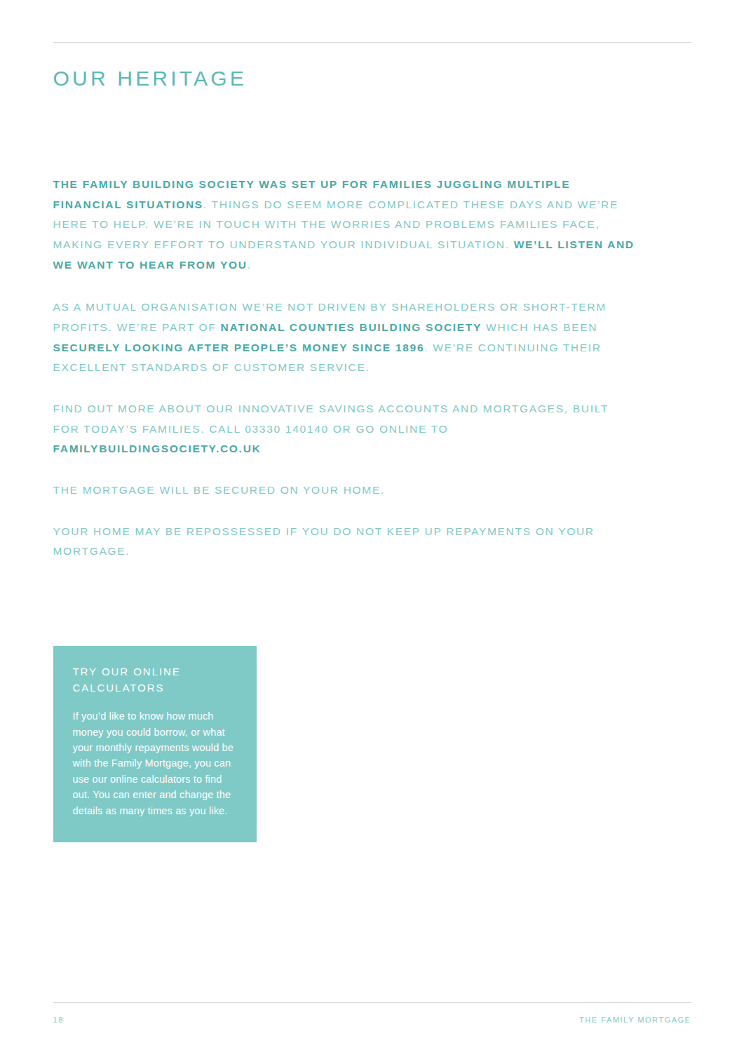Our Heritage
The Family Building Society was set up for families juggling multiple financial situations. Things do seem more complicated these days and we’re here to help. We’re in touch with the worries and problems families face, making every effort to understand your individual situation. We’ll listen and we want to hear from you.
As a mutual organisation we’re not driven by shareholders or short-term profits. We’re part of National Counties Building Society which has been securely looking after people’s money since 1896. We’re continuing their excellent standards of customer service.
Find out more about our innovative savings accounts and mortgages, built for today’s families. Call 03330 140140 or go online to familybuildingsociety.co.uk
The mortgage will be secured on your home.
Your home may be repossessed if you do not keep up repayments on your mortgage.
Try our online calculators
If you’d like to know how much money you could borrow, or what your monthly repayments would be with the Family Mortgage, you can use our online calculators to find out. You can enter and change the details as many times as you like.
18 The Family Mortgage